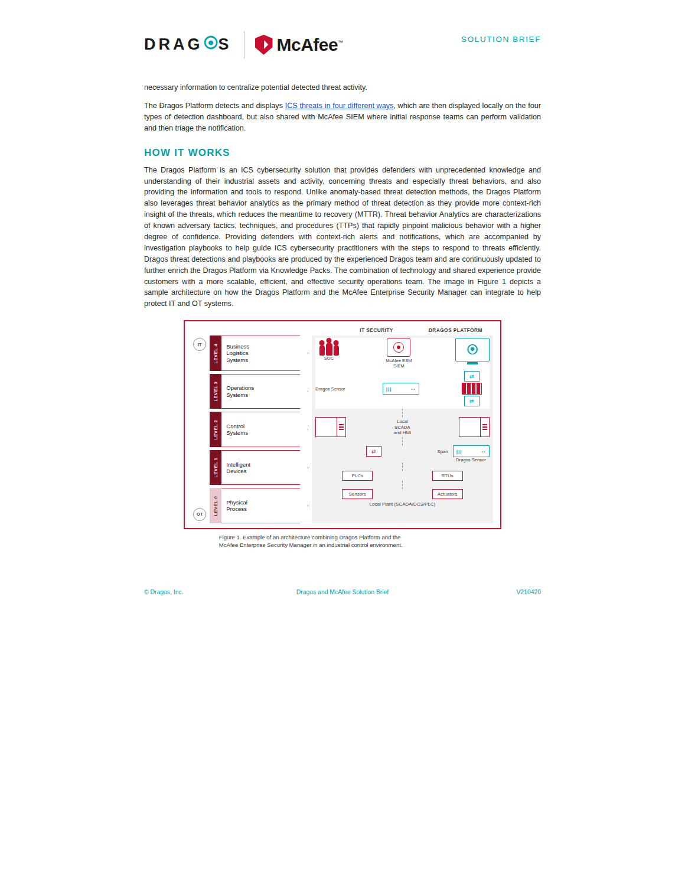DRAG⦿S
McAfee™
SOLUTION BRIEF
necessary information to centralize potential detected threat activity.
The Dragos Platform detects and displays ICS threats in four different ways, which are then displayed locally on the four types of detection dashboard, but also shared with McAfee SIEM where initial response teams can perform validation and then triage the notification.
HOW IT WORKS
The Dragos Platform is an ICS cybersecurity solution that provides defenders with unprecedented knowledge and understanding of their industrial assets and activity, concerning threats and especially threat behaviors, and also providing the information and tools to respond. Unlike anomaly-based threat detection methods, the Dragos Platform also leverages threat behavior analytics as the primary method of threat detection as they provide more context-rich insight of the threats, which reduces the meantime to recovery (MTTR). Threat behavior Analytics are characterizations of known adversary tactics, techniques, and procedures (TTPs) that rapidly pinpoint malicious behavior with a higher degree of confidence. Providing defenders with context-rich alerts and notifications, which are accompanied by investigation playbooks to help guide ICS cybersecurity practitioners with the steps to respond to threats efficiently. Dragos threat detections and playbooks are produced by the experienced Dragos team and are continuously updated to further enrich the Dragos Platform via Knowledge Packs. The combination of technology and shared experience provide customers with a more scalable, efficient, and effective security operations team. The image in Figure 1 depicts a sample architecture on how the Dragos Platform and the McAfee Enterprise Security Manager can integrate to help protect IT and OT systems.
IT SECURITY DRAGOS PLATFORM
IT
OT
LEVEL 4
Business
Logistics
Systems
LEVEL 3
Operations
Systems
LEVEL 2
Control
Systems
LEVEL 1
Intelligent
Devices
LEVEL 0
Physical
Process
SOC
McAfee ESM
SIEM
⦿
Dragos Sensor
|||••
⇄
⇄
Local
SCADA
and HMI
⇄
Span
|||••
Dragos Sensor
PLCs
RTUs
Sensors
Actuators
Local Plant (SCADA/DCS/PLC)
Figure 1. Example of an architecture combining Dragos Platform and the
McAfee Enterprise Security Manager in an industrial control environment.
© Dragos, Inc.
Dragos and McAfee Solution Brief
V210420